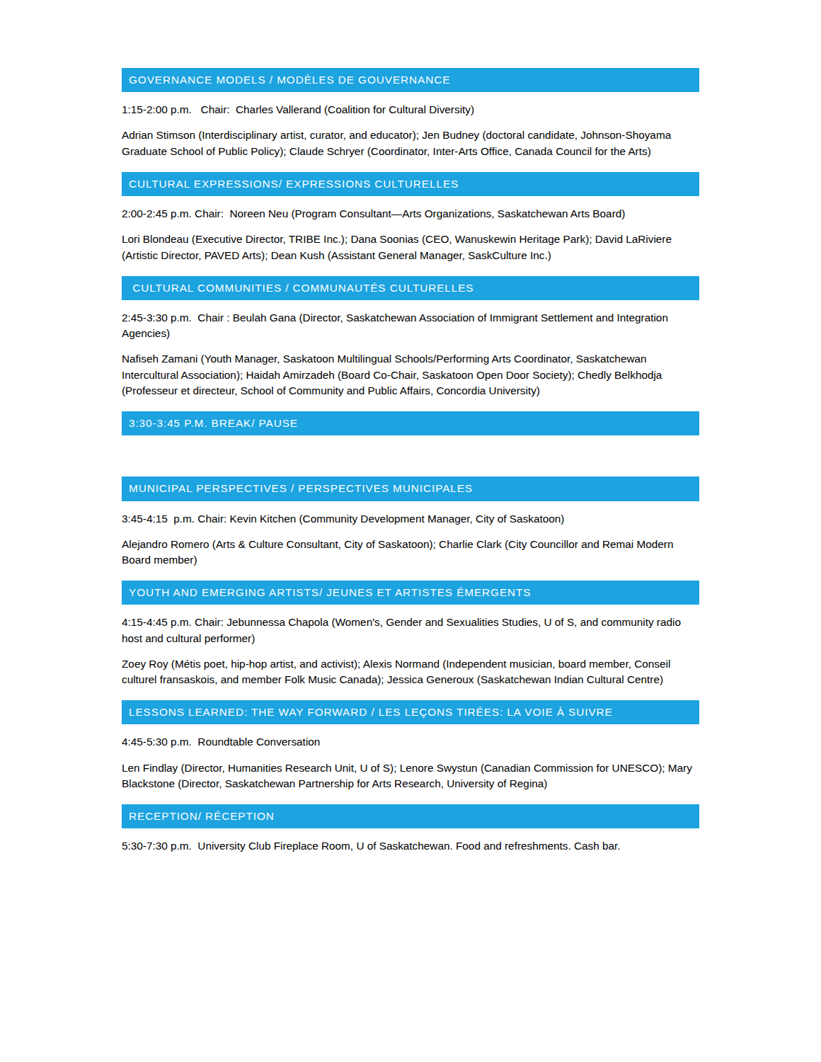GOVERNANCE MODELS / MODÈLES DE GOUVERNANCE
1:15-2:00 p.m. Chair: Charles Vallerand (Coalition for Cultural Diversity)
Adrian Stimson (Interdisciplinary artist, curator, and educator); Jen Budney (doctoral candidate, Johnson-Shoyama Graduate School of Public Policy); Claude Schryer (Coordinator, Inter-Arts Office, Canada Council for the Arts)
CULTURAL EXPRESSIONS/ EXPRESSIONS CULTURELLES
2:00-2:45 p.m. Chair: Noreen Neu (Program Consultant—Arts Organizations, Saskatchewan Arts Board)
Lori Blondeau (Executive Director, TRIBE Inc.); Dana Soonias (CEO, Wanuskewin Heritage Park); David LaRiviere (Artistic Director, PAVED Arts); Dean Kush (Assistant General Manager, SaskCulture Inc.)
CULTURAL COMMUNITIES / COMMUNAUTÉS CULTURELLES
2:45-3:30 p.m. Chair : Beulah Gana (Director, Saskatchewan Association of Immigrant Settlement and Integration Agencies)
Nafiseh Zamani (Youth Manager, Saskatoon Multilingual Schools/Performing Arts Coordinator, Saskatchewan Intercultural Association); Haidah Amirzadeh (Board Co-Chair, Saskatoon Open Door Society); Chedly Belkhodja (Professeur et directeur, School of Community and Public Affairs, Concordia University)
3:30-3:45 P.M. BREAK/ PAUSE
MUNICIPAL PERSPECTIVES / PERSPECTIVES MUNICIPALES
3:45-4:15 p.m. Chair: Kevin Kitchen (Community Development Manager, City of Saskatoon)
Alejandro Romero (Arts & Culture Consultant, City of Saskatoon); Charlie Clark (City Councillor and Remai Modern Board member)
YOUTH AND EMERGING ARTISTS/ JEUNES ET ARTISTES ÉMERGENTS
4:15-4:45 p.m. Chair: Jebunnessa Chapola (Women's, Gender and Sexualities Studies, U of S, and community radio host and cultural performer)
Zoey Roy (Métis poet, hip-hop artist, and activist); Alexis Normand (Independent musician, board member, Conseil culturel fransaskois, and member Folk Music Canada); Jessica Generoux (Saskatchewan Indian Cultural Centre)
LESSONS LEARNED: THE WAY FORWARD / LES LEÇONS TIRÉES: LA VOIE À SUIVRE
4:45-5:30 p.m. Roundtable Conversation
Len Findlay (Director, Humanities Research Unit, U of S); Lenore Swystun (Canadian Commission for UNESCO); Mary Blackstone (Director, Saskatchewan Partnership for Arts Research, University of Regina)
RECEPTION/ RÉCEPTION
5:30-7:30 p.m. University Club Fireplace Room, U of Saskatchewan. Food and refreshments. Cash bar.